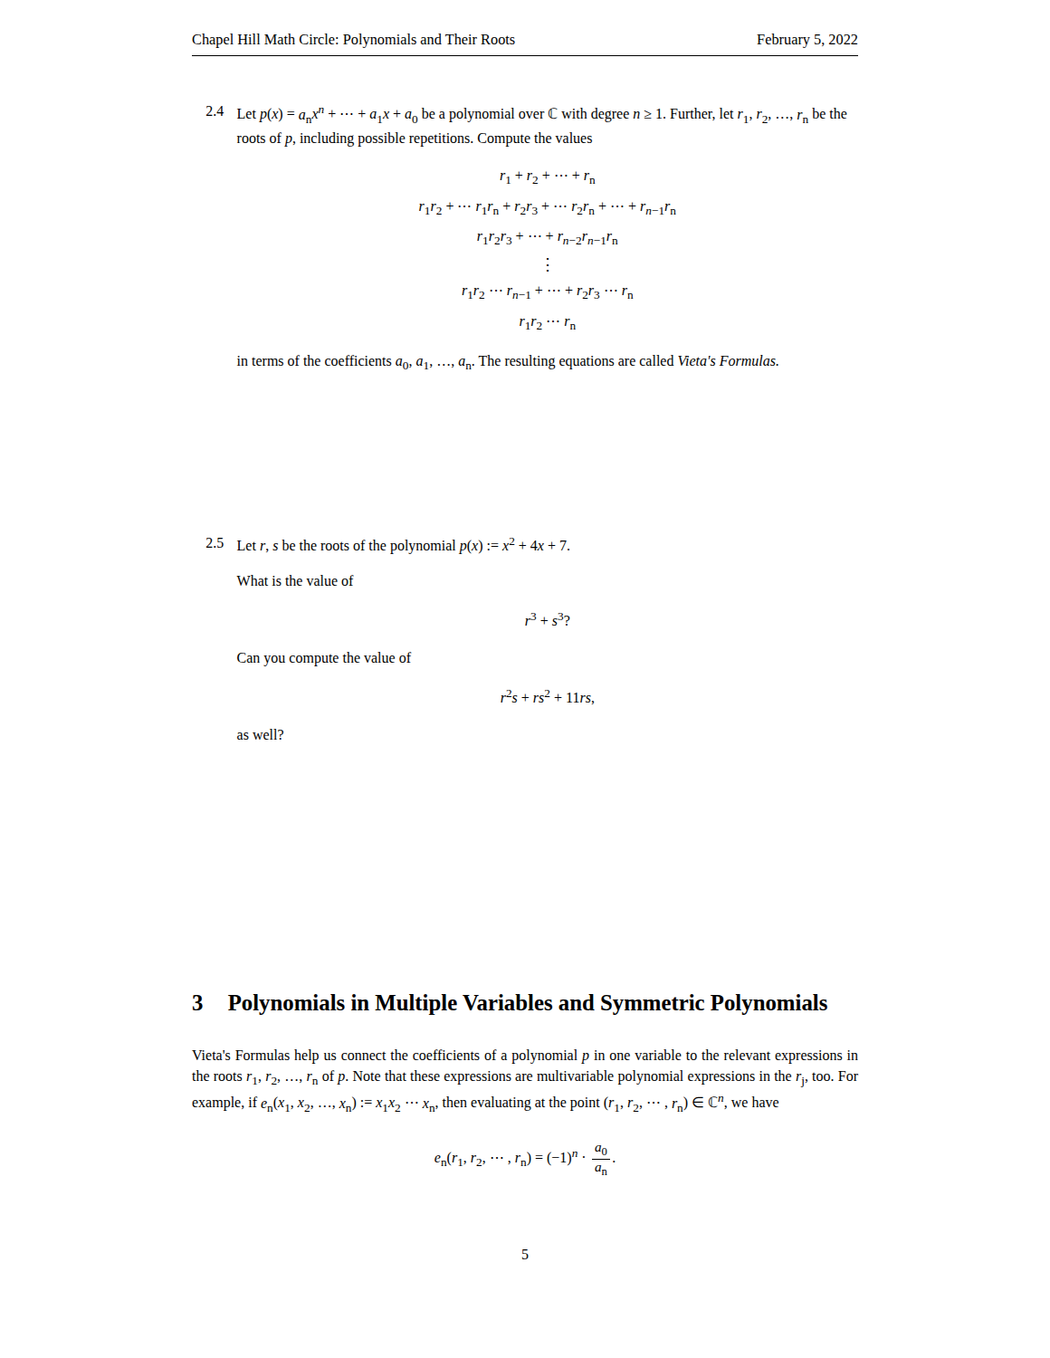Chapel Hill Math Circle: Polynomials and Their Roots February 5, 2022
2.4
Let p(x) = an xn + ⋯ + a1x + a0 be a polynomial over ℂ with degree n ≥ 1. Further, let r1, r2, …, rn be the roots of p, including possible repetitions. Compute the values
r1 + r2 + ⋯ + rn
r1r2 + ⋯ r1rn + r2r3 + ⋯ r2rn + ⋯ + rn−1rn
r1r2r3 + ⋯ + rn−2rn−1rn
⋮
r1r2 ⋯ rn−1 + ⋯ + r2r3 ⋯ rn
r1r2 ⋯ rn
in terms of the coefficients a0, a1, …, an. The resulting equations are called Vieta's Formulas.
2.5
Let r, s be the roots of the polynomial p(x) := x2 + 4x + 7.
What is the value of
r3 + s3?
Can you compute the value of
r2s + rs2 + 11rs,
as well?
3 Polynomials in Multiple Variables and Symmetric Polynomials
Vieta's Formulas help us connect the coefficients of a polynomial p in one variable to the relevant expressions in the roots r1, r2, …, rn of p. Note that these expressions are multivariable polynomial expressions in the rj, too. For example, if en(x1, x2, …, xn) := x1x2 ⋯ xn, then evaluating at the point (r1, r2, ⋯ , rn) ∈ ℂn, we have
en(r1, r2, ⋯ , rn) = (−1)n · a0 an.
5